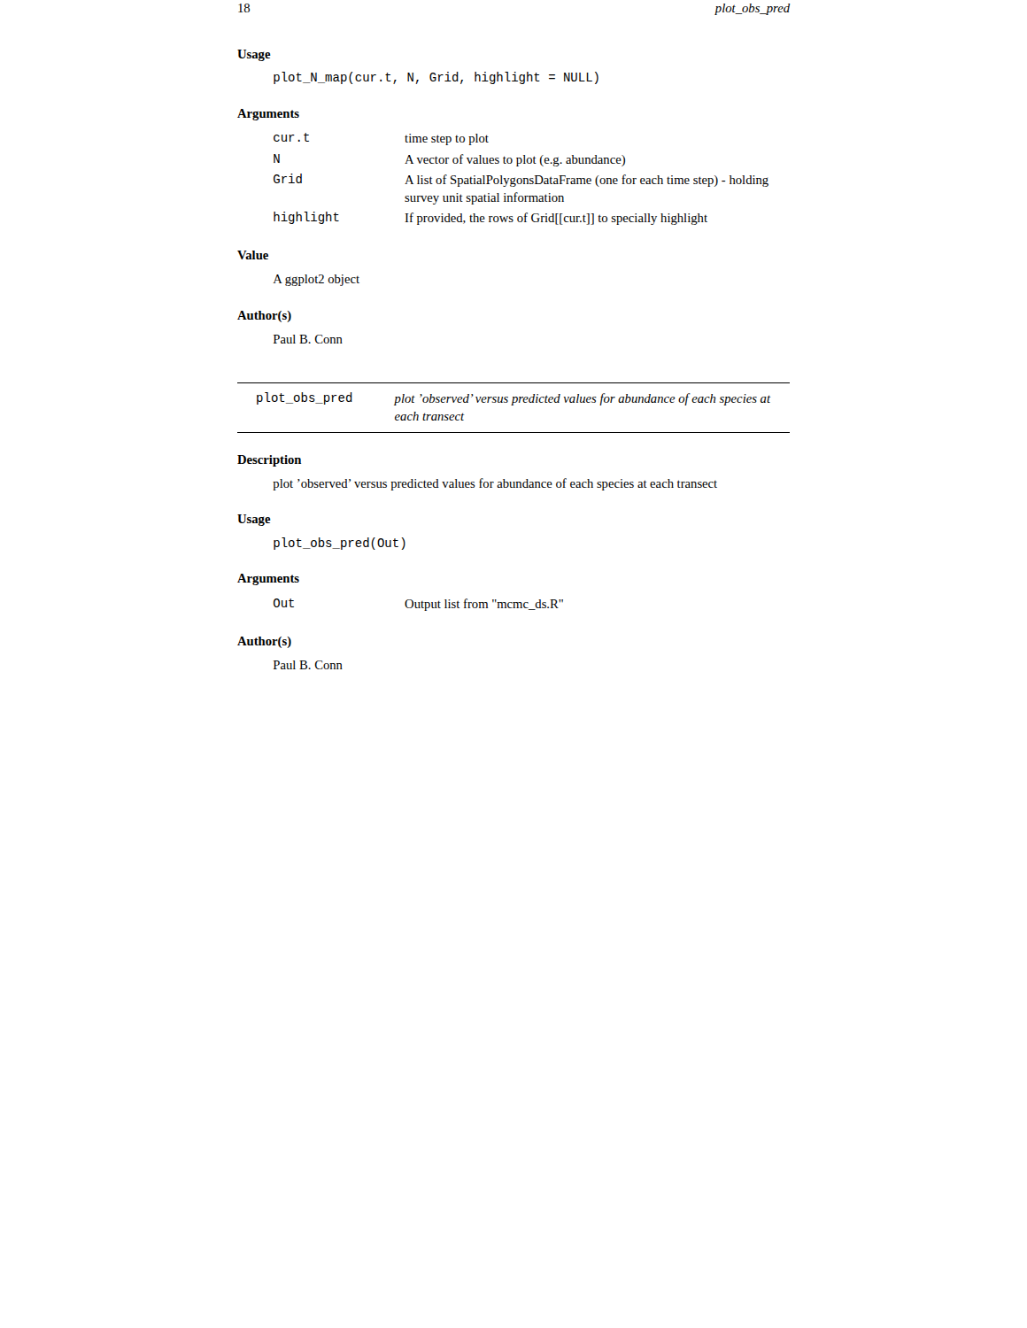18 plot_obs_pred
Usage
plot_N_map(cur.t, N, Grid, highlight = NULL)
Arguments
| cur.t | time step to plot |
| N | A vector of values to plot (e.g. abundance) |
| Grid | A list of SpatialPolygonsDataFrame (one for each time step) - holding survey unit spatial information |
| highlight | If provided, the rows of Grid[[cur.t]] to specially highlight |
Value
A ggplot2 object
Author(s)
Paul B. Conn
plot_obs_pred
plot ’observed’ versus predicted values for abundance of each species at each transect
Description
plot ’observed’ versus predicted values for abundance of each species at each transect
Usage
plot_obs_pred(Out)
Arguments
| Out | Output list from "mcmc_ds.R" |
Author(s)
Paul B. Conn